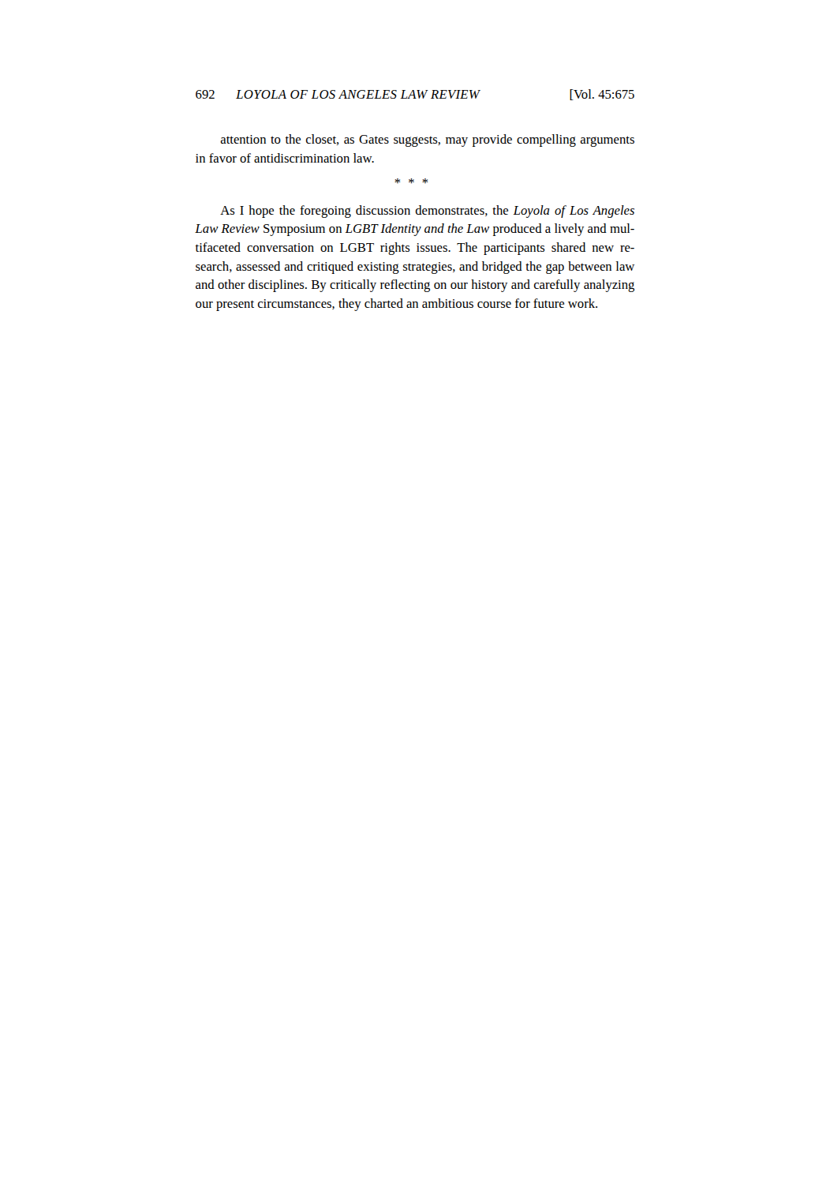692 LOYOLA OF LOS ANGELES LAW REVIEW [Vol. 45:675
attention to the closet, as Gates suggests, may provide compelling arguments in favor of antidiscrimination law.
***
As I hope the foregoing discussion demonstrates, the Loyola of Los Angeles Law Review Symposium on LGBT Identity and the Law produced a lively and multifaceted conversation on LGBT rights issues. The participants shared new research, assessed and critiqued existing strategies, and bridged the gap between law and other disciplines. By critically reflecting on our history and carefully analyzing our present circumstances, they charted an ambitious course for future work.